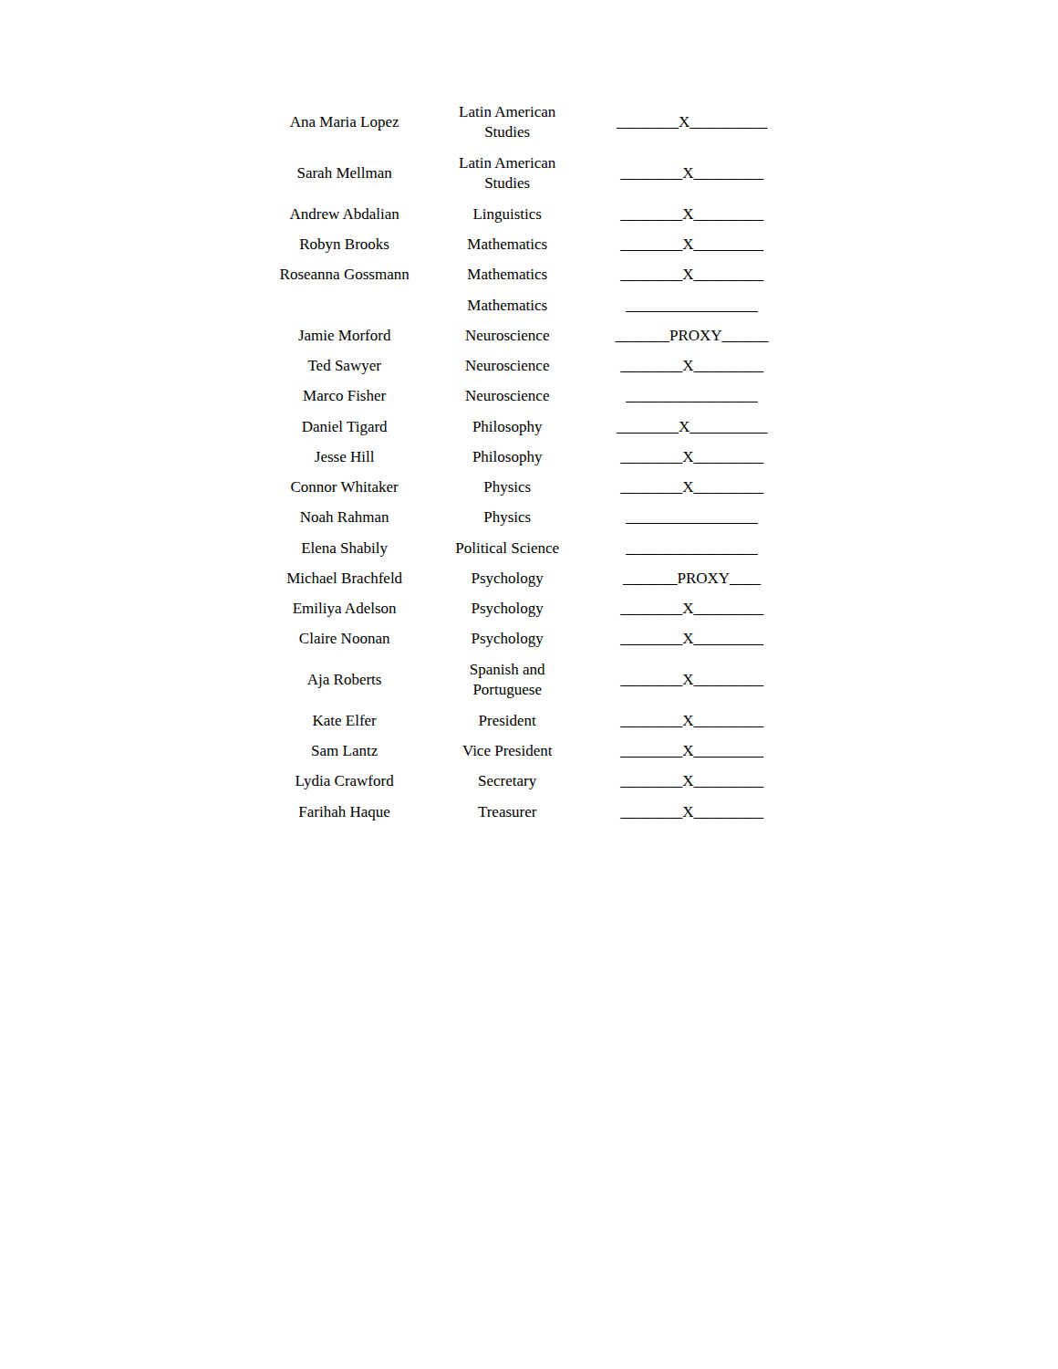| Ana Maria Lopez | Latin American Studies | ________X__________ |
| Sarah Mellman | Latin American Studies | ________X_________ |
| Andrew Abdalian | Linguistics | ________X_________ |
| Robyn Brooks | Mathematics | ________X_________ |
| Roseanna Gossmann | Mathematics | ________X_________ |
| | Mathematics | _________________ |
| Jamie Morford | Neuroscience | _______PROXY______ |
| Ted Sawyer | Neuroscience | ________X_________ |
| Marco Fisher | Neuroscience | _________________ |
| Daniel Tigard | Philosophy | ________X__________ |
| Jesse Hill | Philosophy | ________X_________ |
| Connor Whitaker | Physics | ________X_________ |
| Noah Rahman | Physics | _________________ |
| Elena Shabily | Political Science | _________________ |
| Michael Brachfeld | Psychology | _______PROXY____ |
| Emiliya Adelson | Psychology | ________X_________ |
| Claire Noonan | Psychology | ________X_________ |
| Aja Roberts | Spanish and Portuguese | ________X_________ |
| Kate Elfer | President | ________X_________ |
| Sam Lantz | Vice President | ________X_________ |
| Lydia Crawford | Secretary | ________X_________ |
| Farihah Haque | Treasurer | ________X_________ |